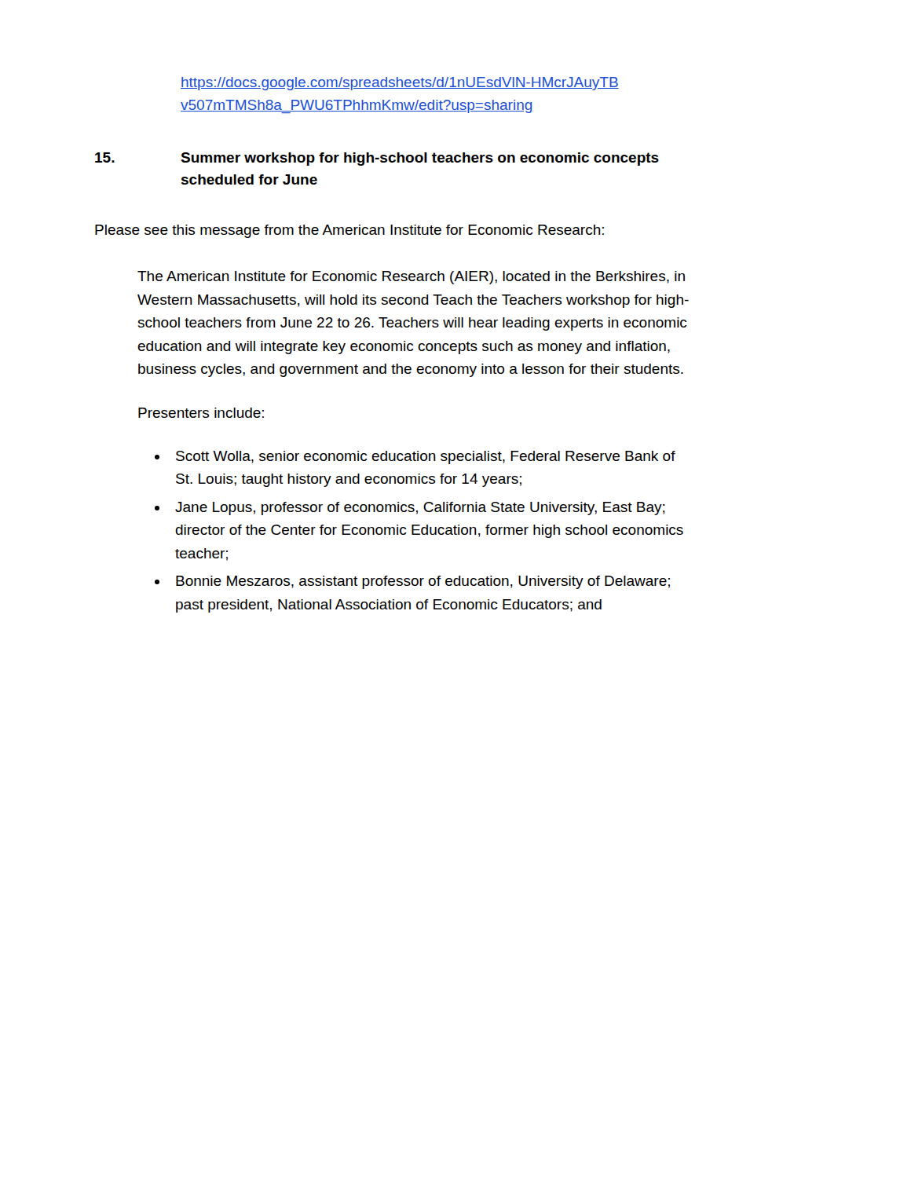https://docs.google.com/spreadsheets/d/1nUEsdVlN-HMcrJAuyTBv507mTMSh8a_PWU6TPhhmKmw/edit?usp=sharing
15. Summer workshop for high-school teachers on economic concepts scheduled for June
Please see this message from the American Institute for Economic Research:
The American Institute for Economic Research (AIER), located in the Berkshires, in Western Massachusetts, will hold its second Teach the Teachers workshop for high-school teachers from June 22 to 26. Teachers will hear leading experts in economic education and will integrate key economic concepts such as money and inflation, business cycles, and government and the economy into a lesson for their students.
Presenters include:
Scott Wolla, senior economic education specialist, Federal Reserve Bank of St. Louis; taught history and economics for 14 years;
Jane Lopus, professor of economics, California State University, East Bay; director of the Center for Economic Education, former high school economics teacher;
Bonnie Meszaros, assistant professor of education, University of Delaware; past president, National Association of Economic Educators; and